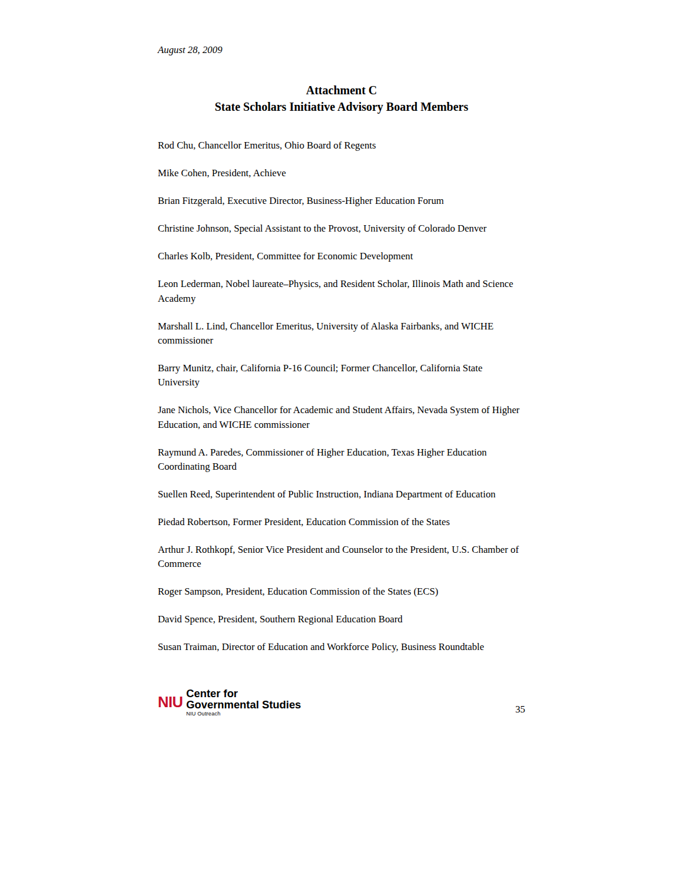August 28, 2009
Attachment C State Scholars Initiative Advisory Board Members
Rod Chu, Chancellor Emeritus, Ohio Board of Regents
Mike Cohen, President, Achieve
Brian Fitzgerald, Executive Director, Business-Higher Education Forum
Christine Johnson, Special Assistant to the Provost, University of Colorado Denver
Charles Kolb, President, Committee for Economic Development
Leon Lederman, Nobel laureate–Physics, and Resident Scholar, Illinois Math and Science Academy
Marshall L. Lind, Chancellor Emeritus, University of Alaska Fairbanks, and WICHE commissioner
Barry Munitz, chair, California P-16 Council; Former Chancellor, California State University
Jane Nichols, Vice Chancellor for Academic and Student Affairs, Nevada System of Higher Education, and WICHE commissioner
Raymund A. Paredes, Commissioner of Higher Education, Texas Higher Education Coordinating Board
Suellen Reed, Superintendent of Public Instruction, Indiana Department of Education
Piedad Robertson, Former President, Education Commission of the States
Arthur J. Rothkopf, Senior Vice President and Counselor to the President, U.S. Chamber of Commerce
Roger Sampson, President, Education Commission of the States (ECS)
David Spence, President, Southern Regional Education Board
Susan Traiman, Director of Education and Workforce Policy, Business Roundtable
NIU Center for
Governmental Studies NIU Outreach
35